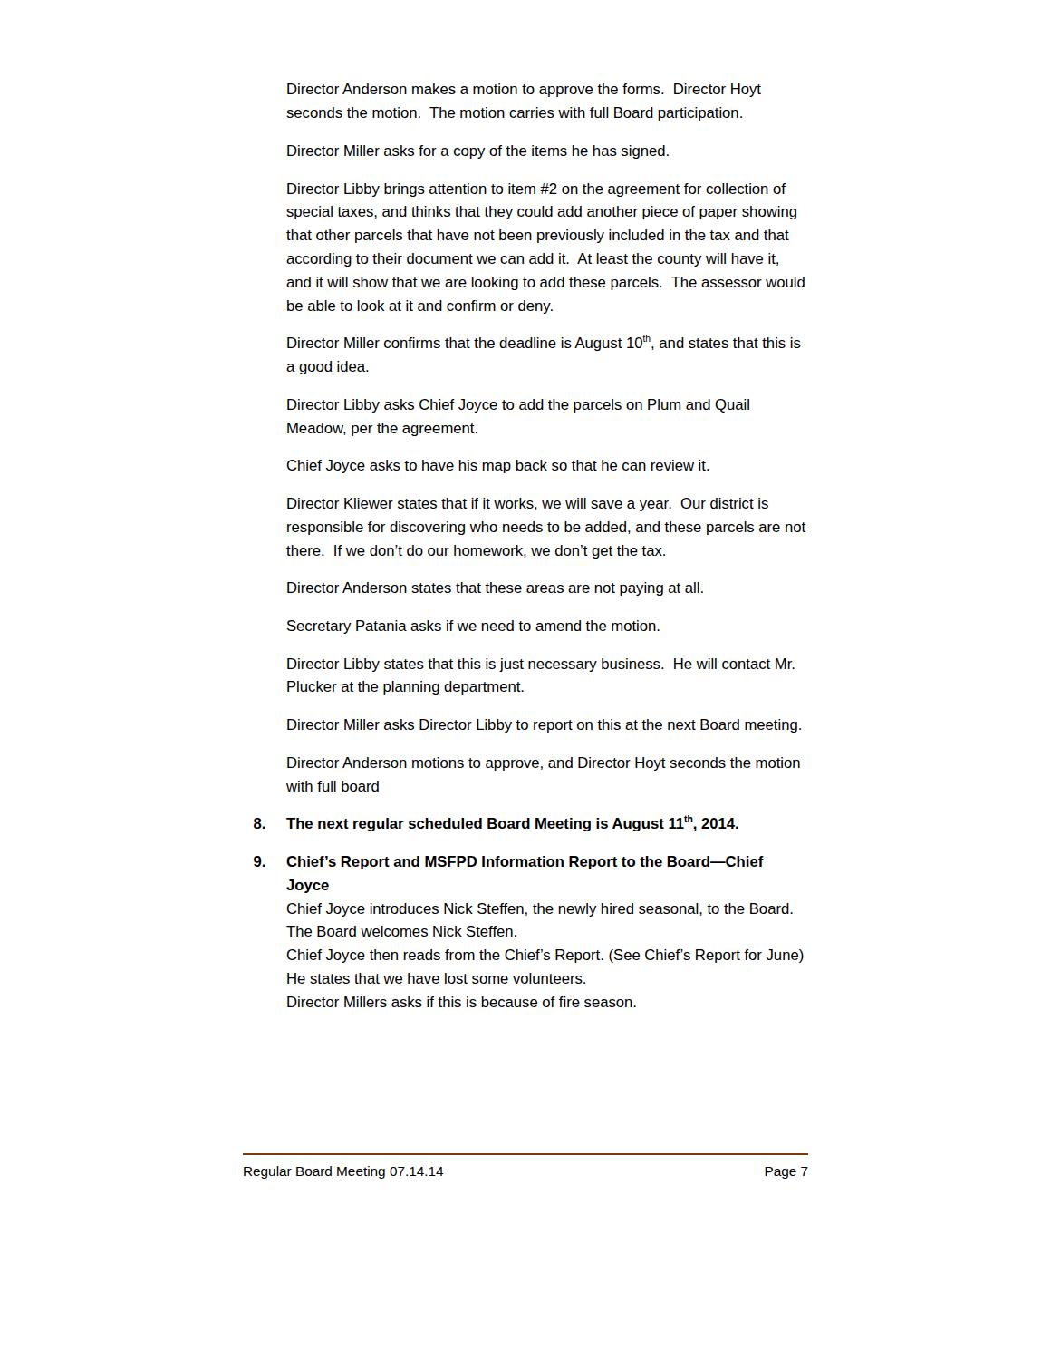Director Anderson makes a motion to approve the forms. Director Hoyt seconds the motion. The motion carries with full Board participation.
Director Miller asks for a copy of the items he has signed.
Director Libby brings attention to item #2 on the agreement for collection of special taxes, and thinks that they could add another piece of paper showing that other parcels that have not been previously included in the tax and that according to their document we can add it. At least the county will have it, and it will show that we are looking to add these parcels. The assessor would be able to look at it and confirm or deny.
Director Miller confirms that the deadline is August 10th, and states that this is a good idea.
Director Libby asks Chief Joyce to add the parcels on Plum and Quail Meadow, per the agreement.
Chief Joyce asks to have his map back so that he can review it.
Director Kliewer states that if it works, we will save a year. Our district is responsible for discovering who needs to be added, and these parcels are not there. If we don’t do our homework, we don’t get the tax.
Director Anderson states that these areas are not paying at all.
Secretary Patania asks if we need to amend the motion.
Director Libby states that this is just necessary business. He will contact Mr. Plucker at the planning department.
Director Miller asks Director Libby to report on this at the next Board meeting.
Director Anderson motions to approve, and Director Hoyt seconds the motion with full board
8. The next regular scheduled Board Meeting is August 11th, 2014.
9. Chief’s Report and MSFPD Information Report to the Board—Chief Joyce
Chief Joyce introduces Nick Steffen, the newly hired seasonal, to the Board. The Board welcomes Nick Steffen.
Chief Joyce then reads from the Chief’s Report. (See Chief’s Report for June) He states that we have lost some volunteers.
Director Millers asks if this is because of fire season.
Regular Board Meeting 07.14.14 Page 7